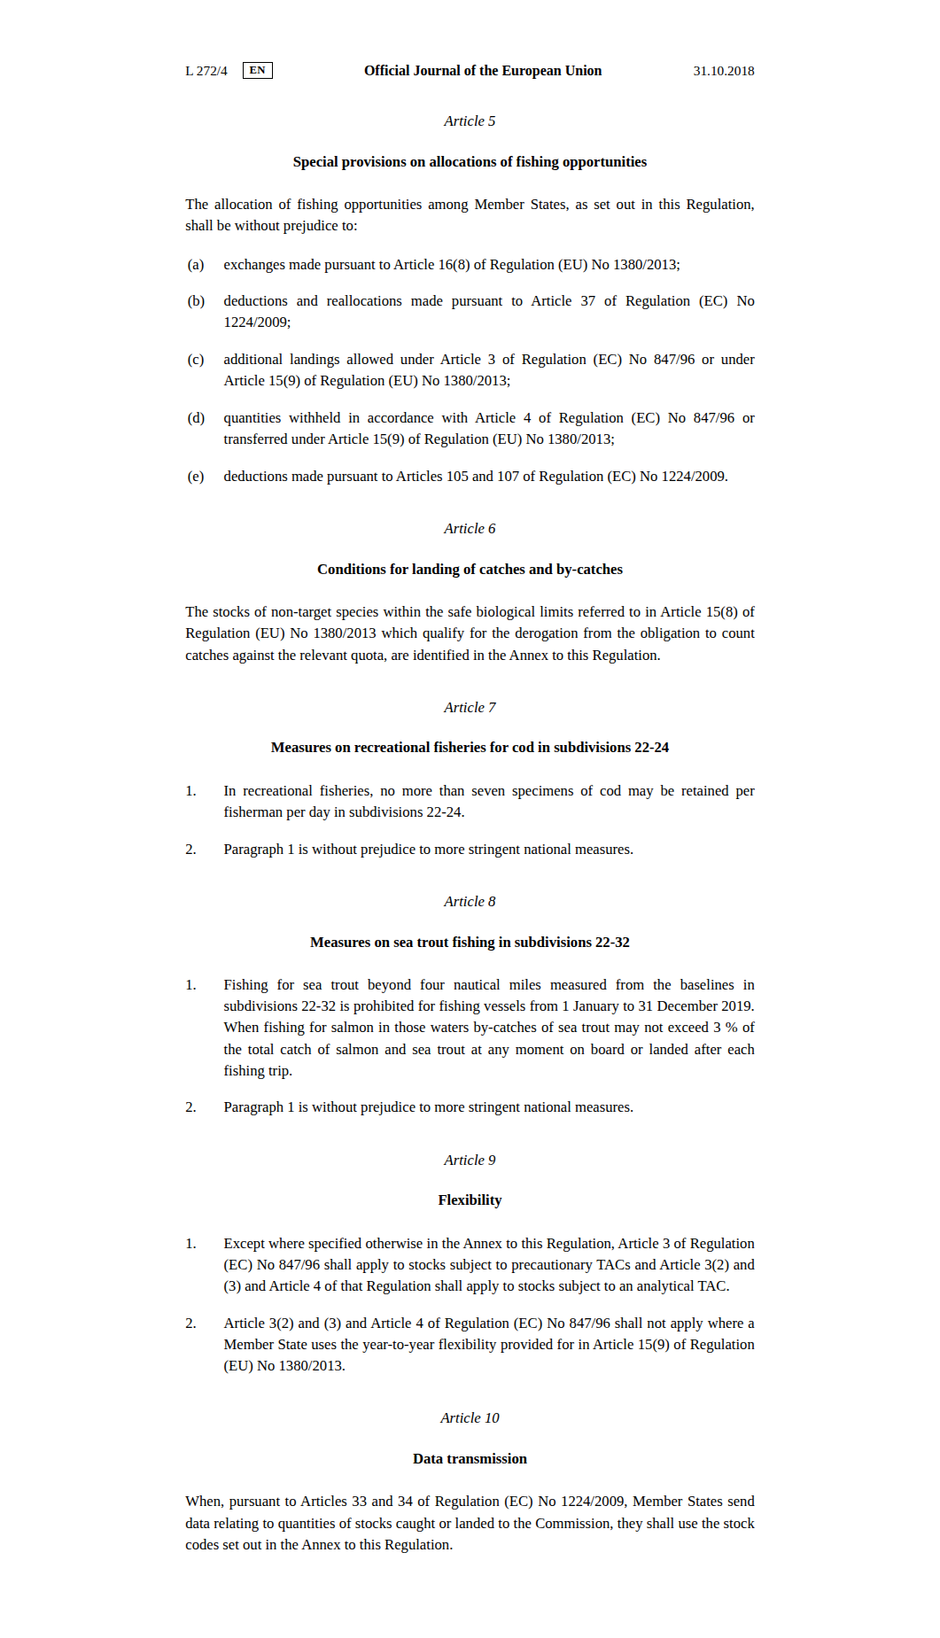L 272/4 EN
Official Journal of the European Union
31.10.2018
Article 5
Special provisions on allocations of fishing opportunities
The allocation of fishing opportunities among Member States, as set out in this Regulation, shall be without prejudice to:
(a) exchanges made pursuant to Article 16(8) of Regulation (EU) No 1380/2013;
(b) deductions and reallocations made pursuant to Article 37 of Regulation (EC) No 1224/2009;
(c) additional landings allowed under Article 3 of Regulation (EC) No 847/96 or under Article 15(9) of Regulation (EU) No 1380/2013;
(d) quantities withheld in accordance with Article 4 of Regulation (EC) No 847/96 or transferred under Article 15(9) of Regulation (EU) No 1380/2013;
(e) deductions made pursuant to Articles 105 and 107 of Regulation (EC) No 1224/2009.
Article 6
Conditions for landing of catches and by-catches
The stocks of non-target species within the safe biological limits referred to in Article 15(8) of Regulation (EU) No 1380/2013 which qualify for the derogation from the obligation to count catches against the relevant quota, are identified in the Annex to this Regulation.
Article 7
Measures on recreational fisheries for cod in subdivisions 22-24
1. In recreational fisheries, no more than seven specimens of cod may be retained per fisherman per day in subdivisions 22-24.
2. Paragraph 1 is without prejudice to more stringent national measures.
Article 8
Measures on sea trout fishing in subdivisions 22-32
1. Fishing for sea trout beyond four nautical miles measured from the baselines in subdivisions 22-32 is prohibited for fishing vessels from 1 January to 31 December 2019. When fishing for salmon in those waters by-catches of sea trout may not exceed 3 % of the total catch of salmon and sea trout at any moment on board or landed after each fishing trip.
2. Paragraph 1 is without prejudice to more stringent national measures.
Article 9
Flexibility
1. Except where specified otherwise in the Annex to this Regulation, Article 3 of Regulation (EC) No 847/96 shall apply to stocks subject to precautionary TACs and Article 3(2) and (3) and Article 4 of that Regulation shall apply to stocks subject to an analytical TAC.
2. Article 3(2) and (3) and Article 4 of Regulation (EC) No 847/96 shall not apply where a Member State uses the year-to-year flexibility provided for in Article 15(9) of Regulation (EU) No 1380/2013.
Article 10
Data transmission
When, pursuant to Articles 33 and 34 of Regulation (EC) No 1224/2009, Member States send data relating to quantities of stocks caught or landed to the Commission, they shall use the stock codes set out in the Annex to this Regulation.